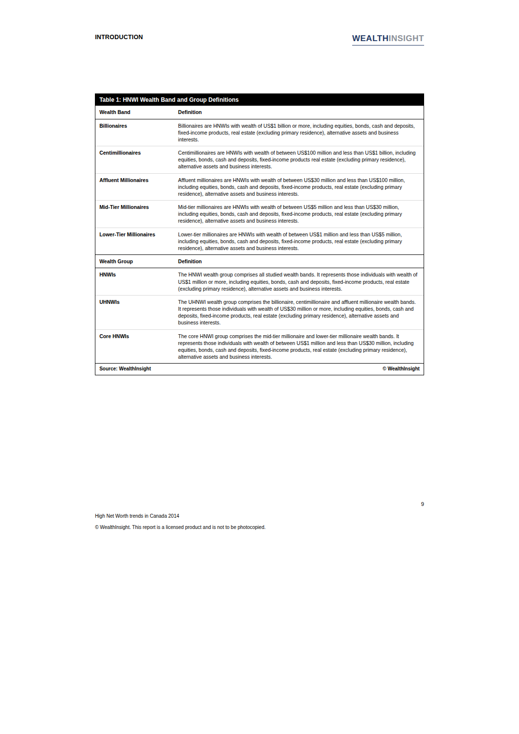INTRODUCTION
WEALTH INSIGHT
Table 1: HNWI Wealth Band and Group Definitions
| Wealth Band | Definition |
| --- | --- |
| Billionaires | Billionaires are HNWIs with wealth of US$1 billion or more, including equities, bonds, cash and deposits, fixed-income products, real estate (excluding primary residence), alternative assets and business interests. |
| Centimillionaires | Centimillionaires are HNWIs with wealth of between US$100 million and less than US$1 billion, including equities, bonds, cash and deposits, fixed-income products real estate (excluding primary residence), alternative assets and business interests. |
| Affluent Millionaires | Affluent millionaires are HNWIs with wealth of between US$30 million and less than US$100 million, including equities, bonds, cash and deposits, fixed-income products, real estate (excluding primary residence), alternative assets and business interests. |
| Mid-Tier Millionaires | Mid-tier millionaires are HNWIs with wealth of between US$5 million and less than US$30 million, including equities, bonds, cash and deposits, fixed-income products, real estate (excluding primary residence), alternative assets and business interests. |
| Lower-Tier Millionaires | Lower-tier millionaires are HNWIs with wealth of between US$1 million and less than US$5 million, including equities, bonds, cash and deposits, fixed-income products, real estate (excluding primary residence), alternative assets and business interests. |
| Wealth Group | Definition |
| HNWIs | The HNWI wealth group comprises all studied wealth bands. It represents those individuals with wealth of US$1 million or more, including equities, bonds, cash and deposits, fixed-income products, real estate (excluding primary residence), alternative assets and business interests. |
| UHNWIs | The UHNWI wealth group comprises the billionaire, centimillionaire and affluent millionaire wealth bands. It represents those individuals with wealth of US$30 million or more, including equities, bonds, cash and deposits, fixed-income products, real estate (excluding primary residence), alternative assets and business interests. |
| Core HNWIs | The core HNWI group comprises the mid-tier millionaire and lower-tier millionaire wealth bands. It represents those individuals with wealth of between US$1 million and less than US$30 million, including equities, bonds, cash and deposits, fixed-income products, real estate (excluding primary residence), alternative assets and business interests. |
Source: WealthInsight © WealthInsight
9
High Net Worth trends in Canada 2014
© WealthInsight. This report is a licensed product and is not to be photocopied.